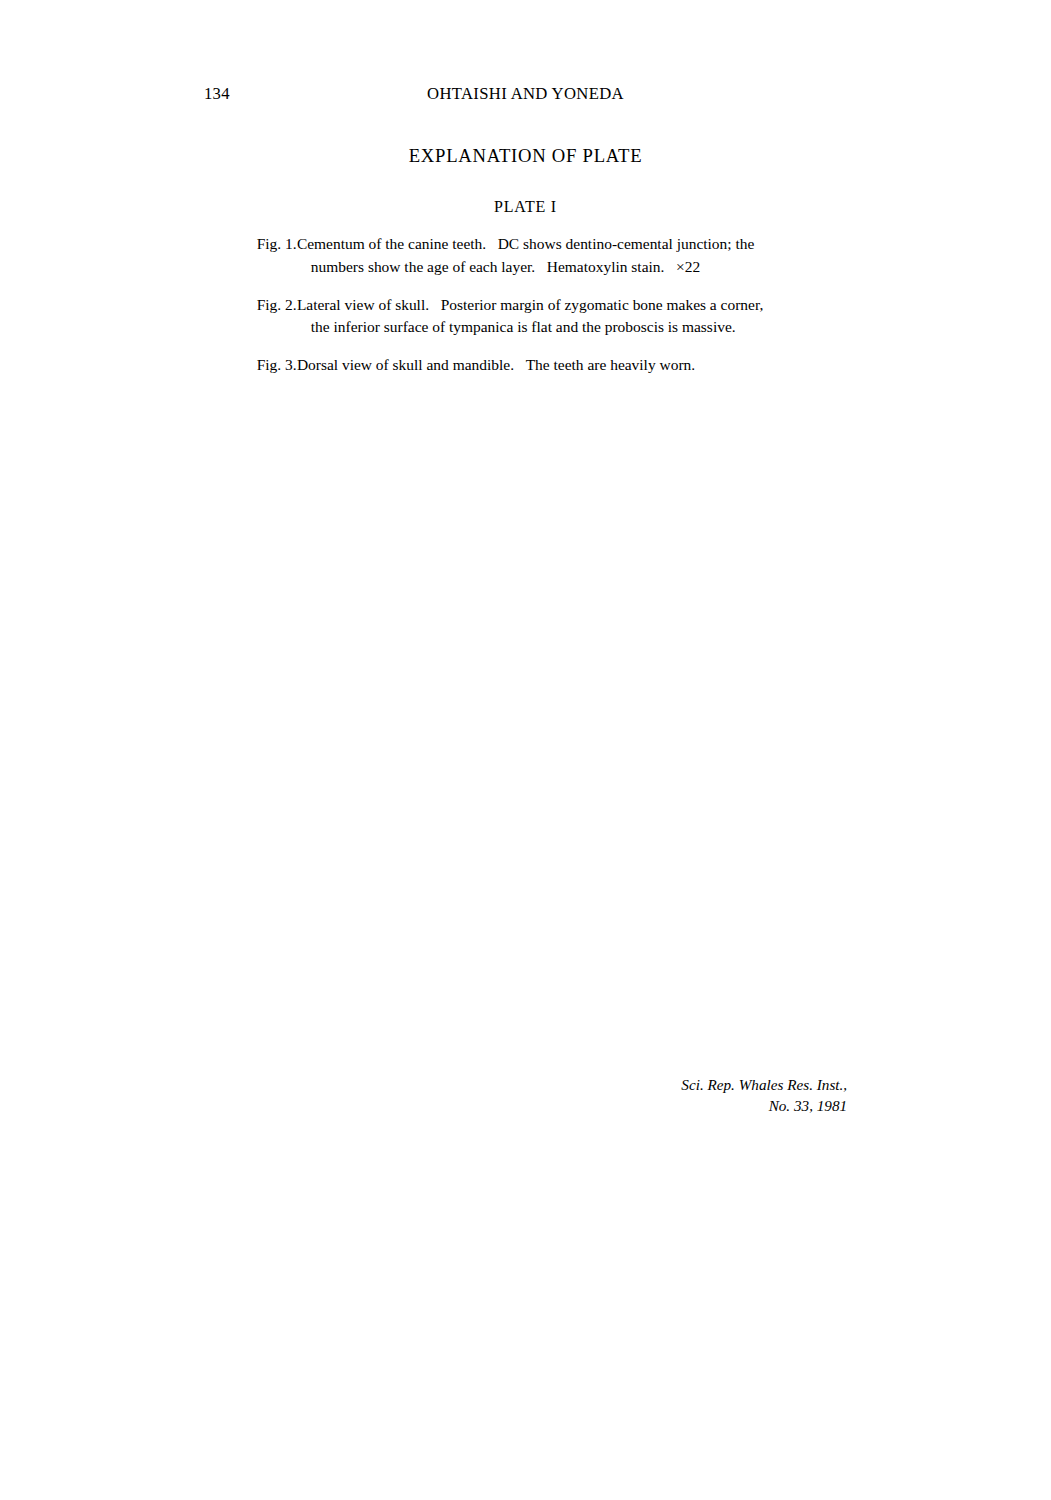134 OHTAISHI AND YONEDA
EXPLANATION OF PLATE
PLATE I
Fig. 1. Cementum of the canine teeth. DC shows dentino-cemental junction; the numbers show the age of each layer. Hematoxylin stain. ×22
Fig. 2. Lateral view of skull. Posterior margin of zygomatic bone makes a corner, the inferior surface of tympanica is flat and the proboscis is massive.
Fig. 3. Dorsal view of skull and mandible. The teeth are heavily worn.
Sci. Rep. Whales Res. Inst.,
No. 33, 1981